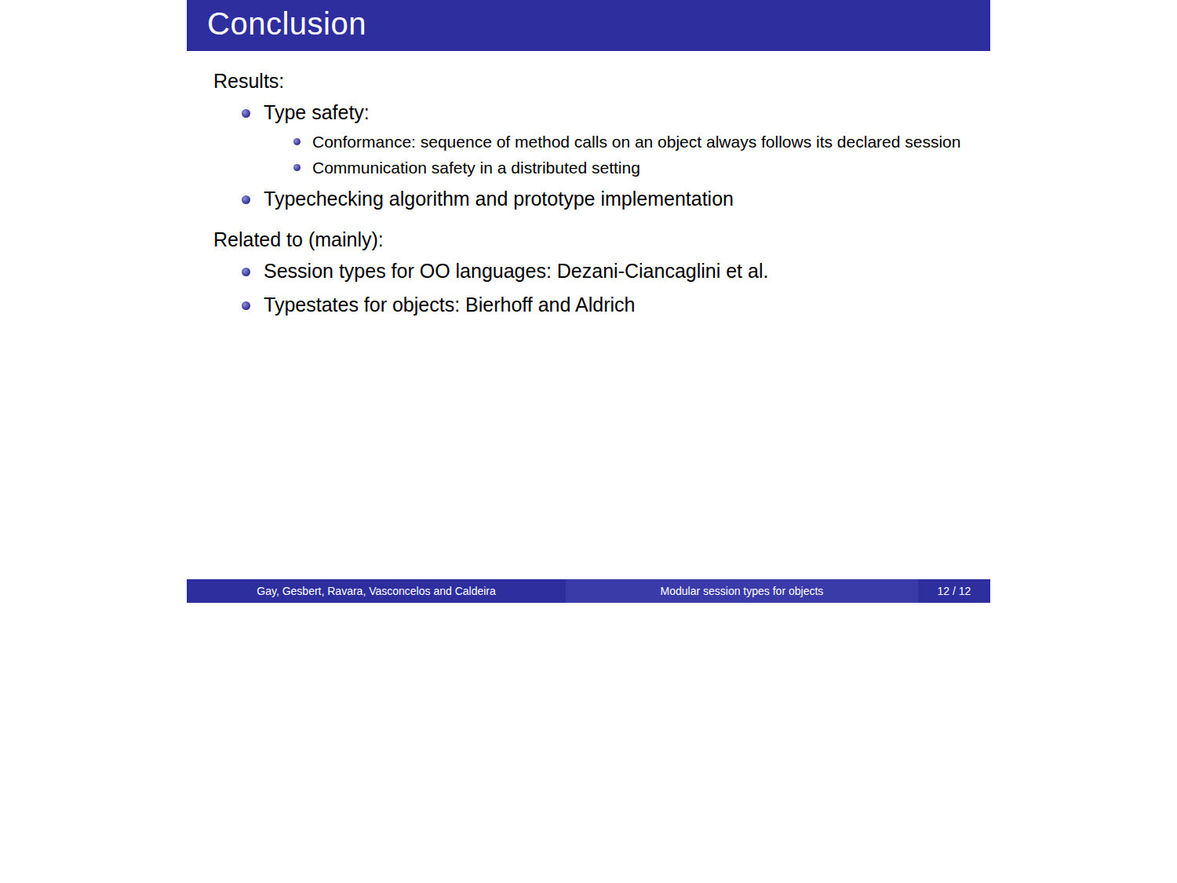Conclusion
Results:
Type safety:
Conformance: sequence of method calls on an object always follows its declared session
Communication safety in a distributed setting
Typechecking algorithm and prototype implementation
Related to (mainly):
Session types for OO languages: Dezani-Ciancaglini et al.
Typestates for objects: Bierhoff and Aldrich
Gay, Gesbert, Ravara, Vasconcelos and Caldeira
Modular session types for objects
12 / 12